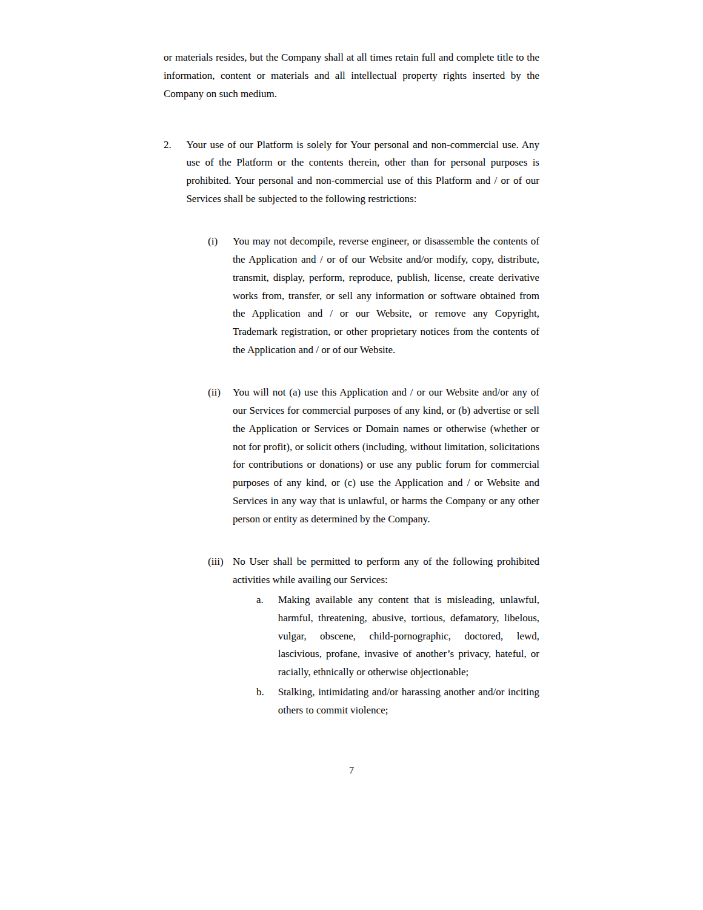or materials resides, but the Company shall at all times retain full and complete title to the information, content or materials and all intellectual property rights inserted by the Company on such medium.
2.
Your use of our Platform is solely for Your personal and non-commercial use. Any use of the Platform or the contents therein, other than for personal purposes is prohibited. Your personal and non-commercial use of this Platform and / or of our Services shall be subjected to the following restrictions:
(i)
You may not decompile, reverse engineer, or disassemble the contents of the Application and / or of our Website and/or modify, copy, distribute, transmit, display, perform, reproduce, publish, license, create derivative works from, transfer, or sell any information or software obtained from the Application and / or our Website, or remove any Copyright, Trademark registration, or other proprietary notices from the contents of the Application and / or of our Website.
(ii)
You will not (a) use this Application and / or our Website and/or any of our Services for commercial purposes of any kind, or (b) advertise or sell the Application or Services or Domain names or otherwise (whether or not for profit), or solicit others (including, without limitation, solicitations for contributions or donations) or use any public forum for commercial purposes of any kind, or (c) use the Application and / or Website and Services in any way that is unlawful, or harms the Company or any other person or entity as determined by the Company.
(iii)
No User shall be permitted to perform any of the following prohibited activities while availing our Services:
a.
Making available any content that is misleading, unlawful, harmful, threatening, abusive, tortious, defamatory, libelous, vulgar, obscene, child-pornographic, doctored, lewd, lascivious, profane, invasive of another’s privacy, hateful, or racially, ethnically or otherwise objectionable;
b.
Stalking, intimidating and/or harassing another and/or inciting others to commit violence;
7